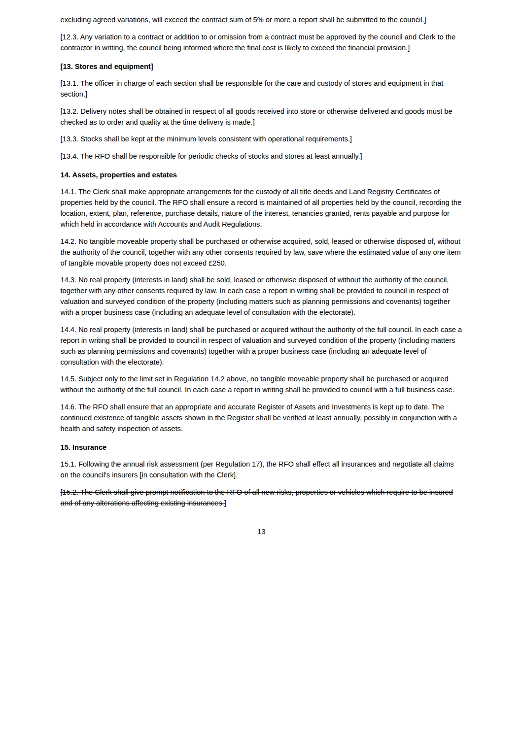excluding agreed variations, will exceed the contract sum of 5% or more a report shall be submitted to the council.]
[12.3. Any variation to a contract or addition to or omission from a contract must be approved by the council and Clerk to the contractor in writing, the council being informed where the final cost is likely to exceed the financial provision.]
[13. Stores and equipment]
[13.1. The officer in charge of each section shall be responsible for the care and custody of stores and equipment in that section.]
[13.2. Delivery notes shall be obtained in respect of all goods received into store or otherwise delivered and goods must be checked as to order and quality at the time delivery is made.]
[13.3. Stocks shall be kept at the minimum levels consistent with operational requirements.]
[13.4. The RFO shall be responsible for periodic checks of stocks and stores at least annually.]
14. Assets, properties and estates
14.1. The Clerk shall make appropriate arrangements for the custody of all title deeds and Land Registry Certificates of properties held by the council. The RFO shall ensure a record is maintained of all properties held by the council, recording the location, extent, plan, reference, purchase details, nature of the interest, tenancies granted, rents payable and purpose for which held in accordance with Accounts and Audit Regulations.
14.2. No tangible moveable property shall be purchased or otherwise acquired, sold, leased or otherwise disposed of, without the authority of the council, together with any other consents required by law, save where the estimated value of any one item of tangible movable property does not exceed £250.
14.3. No real property (interests in land) shall be sold, leased or otherwise disposed of without the authority of the council, together with any other consents required by law. In each case a report in writing shall be provided to council in respect of valuation and surveyed condition of the property (including matters such as planning permissions and covenants) together with a proper business case (including an adequate level of consultation with the electorate).
14.4. No real property (interests in land) shall be purchased or acquired without the authority of the full council. In each case a report in writing shall be provided to council in respect of valuation and surveyed condition of the property (including matters such as planning permissions and covenants) together with a proper business case (including an adequate level of consultation with the electorate).
14.5. Subject only to the limit set in Regulation 14.2 above, no tangible moveable property shall be purchased or acquired without the authority of the full council. In each case a report in writing shall be provided to council with a full business case.
14.6. The RFO shall ensure that an appropriate and accurate Register of Assets and Investments is kept up to date. The continued existence of tangible assets shown in the Register shall be verified at least annually, possibly in conjunction with a health and safety inspection of assets.
15. Insurance
15.1. Following the annual risk assessment (per Regulation 17), the RFO shall effect all insurances and negotiate all claims on the council's insurers [in consultation with the Clerk].
[15.2. The Clerk shall give prompt notification to the RFO of all new risks, properties or vehicles which require to be insured and of any alterations affecting existing insurances.]
13